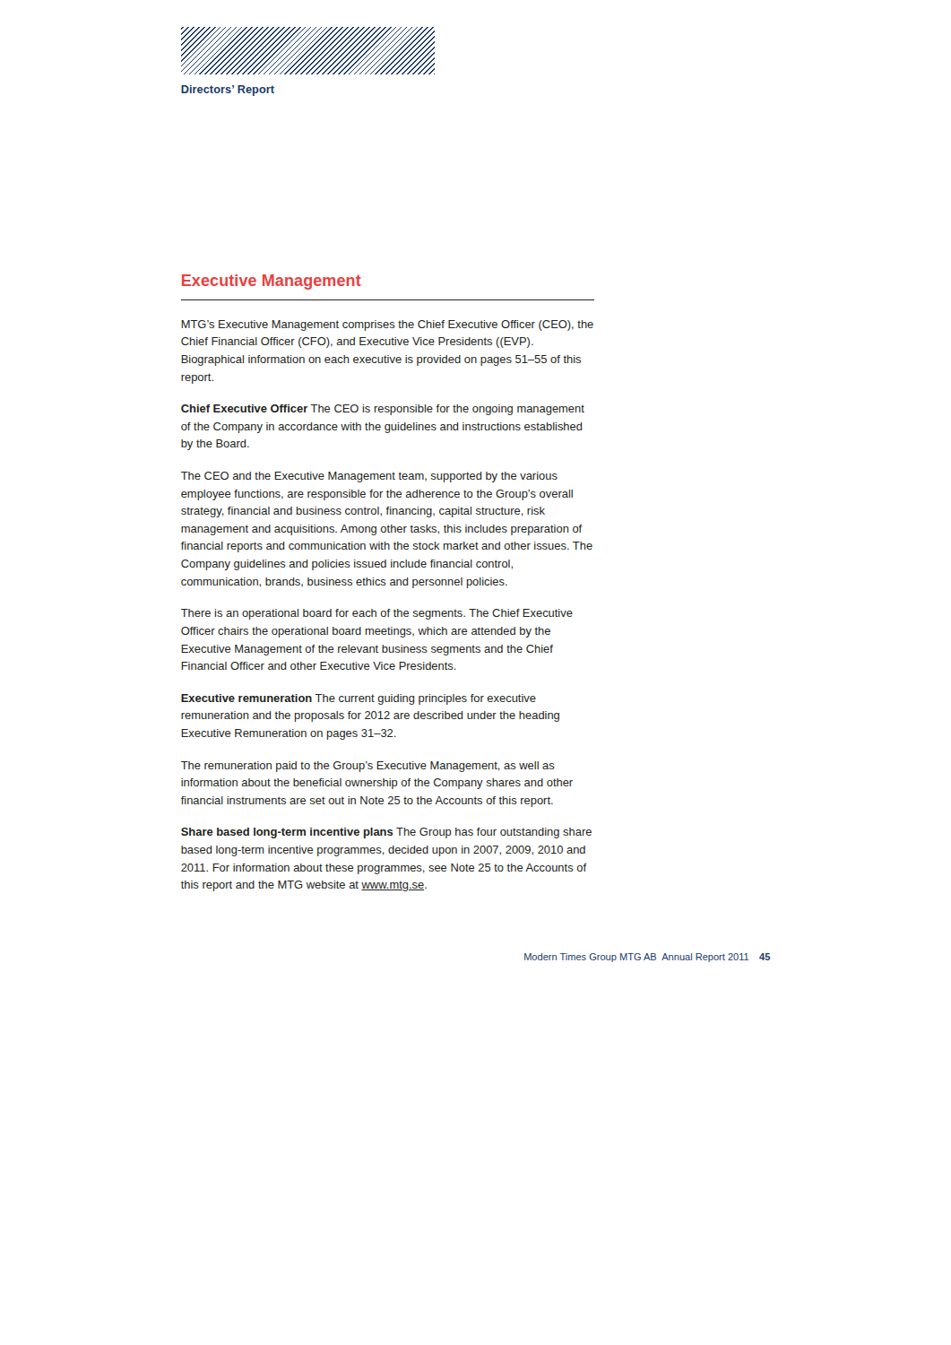Directors’ Report
Executive Management
MTG’s Executive Management comprises the Chief Executive Officer (CEO), the Chief Financial Officer (CFO), and Executive Vice Presidents ((EVP). Biographical information on each executive is provided on pages 51–55 of this report.
Chief Executive Officer The CEO is responsible for the ongoing management of the Company in accordance with the guidelines and instructions established by the Board.
The CEO and the Executive Management team, supported by the various employee functions, are responsible for the adherence to the Group’s overall strategy, financial and business control, financing, capital structure, risk management and acquisitions. Among other tasks, this includes preparation of financial reports and communication with the stock market and other issues. The Company guidelines and policies issued include financial control, communication, brands, business ethics and personnel policies.
There is an operational board for each of the segments. The Chief Executive Officer chairs the operational board meetings, which are attended by the Executive Management of the relevant business segments and the Chief Financial Officer and other Executive Vice Presidents.
Executive remuneration The current guiding principles for executive remuneration and the proposals for 2012 are described under the heading Executive Remuneration on pages 31–32.
The remuneration paid to the Group’s Executive Management, as well as information about the beneficial ownership of the Company shares and other financial instruments are set out in Note 25 to the Accounts of this report.
Share based long-term incentive plans The Group has four outstanding share based long-term incentive programmes, decided upon in 2007, 2009, 2010 and 2011. For information about these programmes, see Note 25 to the Accounts of this report and the MTG website at www.mtg.se.
Modern Times Group MTG AB Annual Report 201145